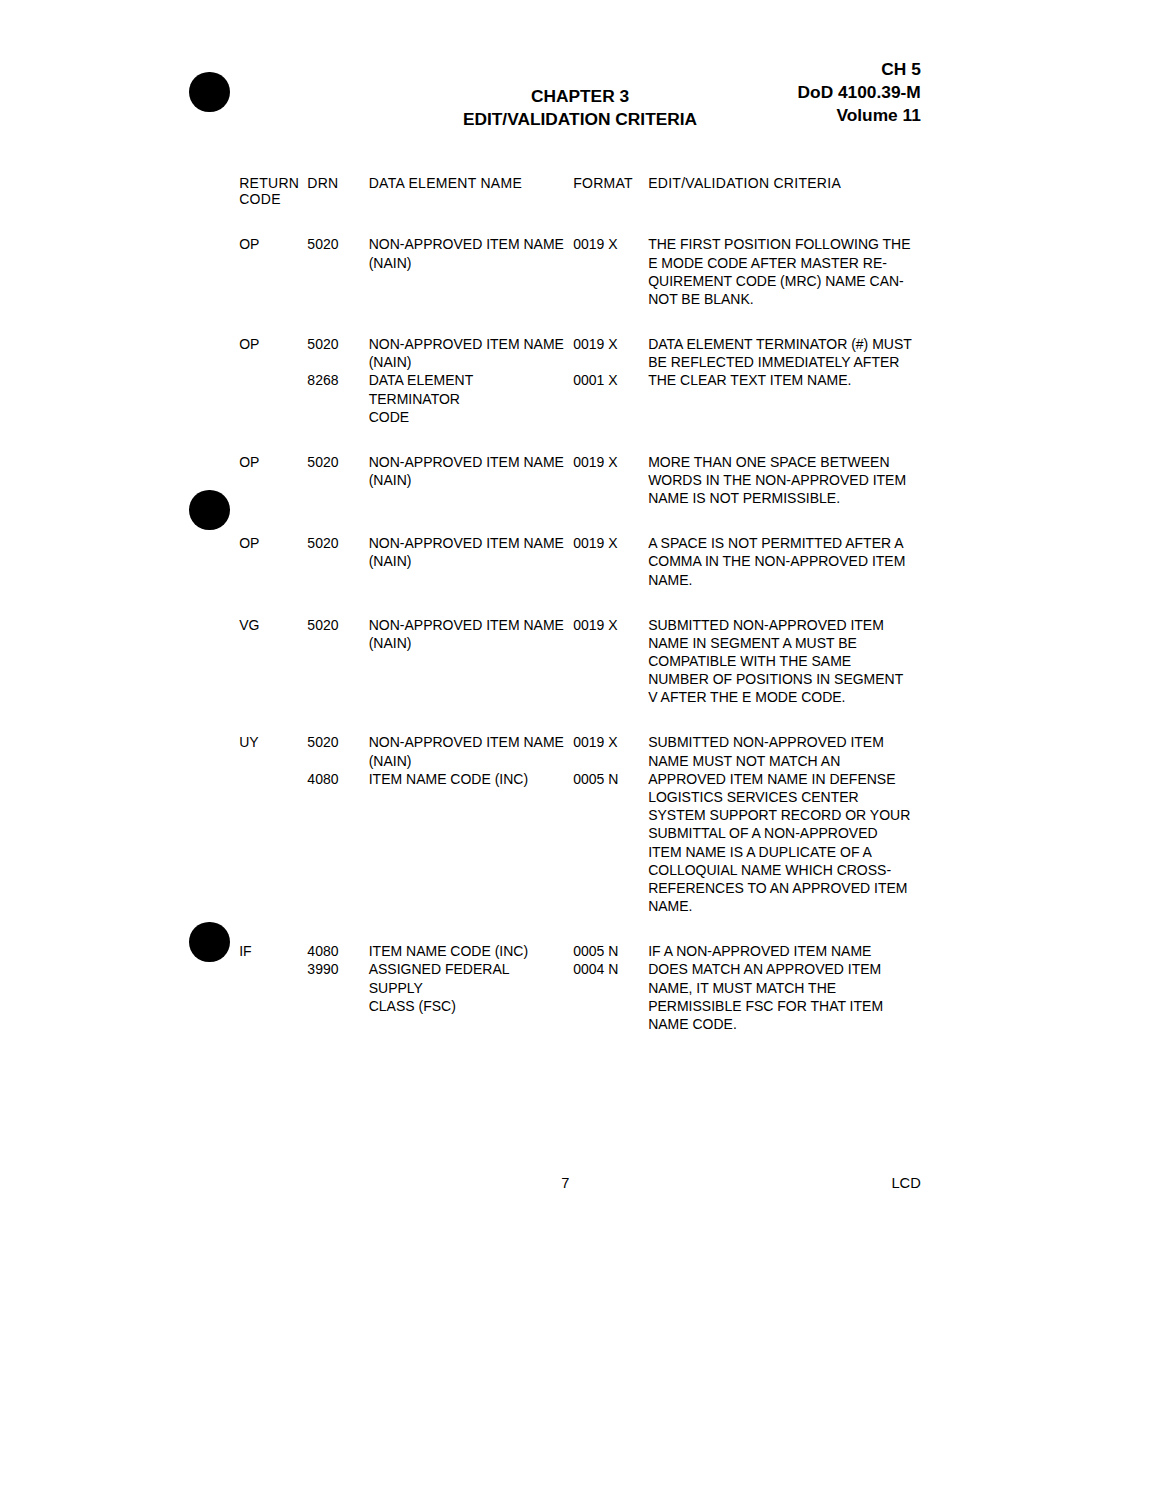CH 5
DoD 4100.39-M
Volume 11
CHAPTER 3
EDIT/VALIDATION CRITERIA
| RETURN CODE | DRN | DATA ELEMENT NAME | FORMAT | EDIT/VALIDATION CRITERIA |
| --- | --- | --- | --- | --- |
| OP | 5020 | NON-APPROVED ITEM NAME (NAIN) | 0019 X | THE FIRST POSITION FOLLOWING THE E MODE CODE AFTER MASTER RE-QUIREMENT CODE (MRC) NAME CAN-NOT BE BLANK. |
| OP | 5020 8268 | NON-APPROVED ITEM NAME (NAIN) DATA ELEMENT TERMINATOR CODE | 0019 X 0001 X | DATA ELEMENT TERMINATOR (#) MUST BE REFLECTED IMMEDIATELY AFTER THE CLEAR TEXT ITEM NAME. |
| OP | 5020 | NON-APPROVED ITEM NAME (NAIN) | 0019 X | MORE THAN ONE SPACE BETWEEN WORDS IN THE NON-APPROVED ITEM NAME IS NOT PERMISSIBLE. |
| OP | 5020 | NON-APPROVED ITEM NAME (NAIN) | 0019 X | A SPACE IS NOT PERMITTED AFTER A COMMA IN THE NON-APPROVED ITEM NAME. |
| VG | 5020 | NON-APPROVED ITEM NAME (NAIN) | 0019 X | SUBMITTED NON-APPROVED ITEM NAME IN SEGMENT A MUST BE COMPATIBLE WITH THE SAME NUMBER OF POSITIONS IN SEGMENT V AFTER THE E MODE CODE. |
| UY | 5020 4080 | NON-APPROVED ITEM NAME (NAIN) ITEM NAME CODE (INC) | 0019 X 0005 N | SUBMITTED NON-APPROVED ITEM NAME MUST NOT MATCH AN APPROVED ITEM NAME IN DEFENSE LOGISTICS SERVICES CENTER SYSTEM SUPPORT RECORD OR YOUR SUBMITTAL OF A NON-APPROVED ITEM NAME IS A DUPLICATE OF A COLLOQUIAL NAME WHICH CROSS-REFERENCES TO AN APPROVED ITEM NAME. |
| IF | 4080 3990 | ITEM NAME CODE (INC) ASSIGNED FEDERAL SUPPLY CLASS (FSC) | 0005 N 0004 N | IF A NON-APPROVED ITEM NAME DOES MATCH AN APPROVED ITEM NAME, IT MUST MATCH THE PERMISSIBLE FSC FOR THAT ITEM NAME CODE. |
7 LCD